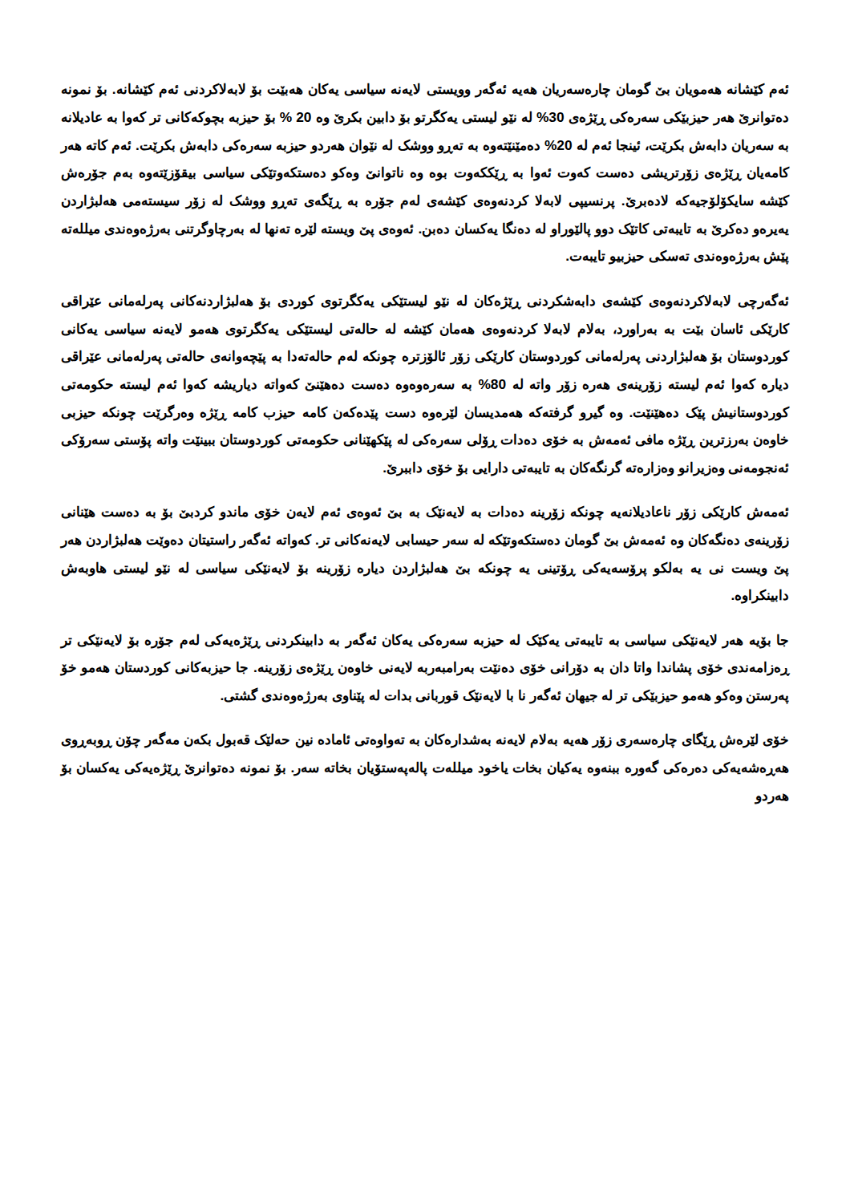ئەم کێشانە هەمویان بێ گومان چارەسەریان هەیە ئەگەر وویستی لایەنە سیاسی یەکان هەبێت بۆ لابەلاکردنی ئەم کێشانە. بۆ نمونە دەتوانرێ هەر حیزبێکی سەرەکی ڕێژەی 30% لە نێو لیستی یەکگرتو بۆ دابین بکرێ وە 20 % بۆ حیزبە بچوکەکانی تر کەوا بە عادیلانە بە سەریان دابەش بکرێت، ئینجا ئەم لە 20% دەمێنێتەوە بە تەڕو ووشک لە نێوان هەردو حیزبە سەرەکی دابەش بکرێت. ئەم کاتە هەر کامەیان ڕێژەی زۆرتریشی دەست کەوت ئەوا بە ڕێککەوت بوە وە ناتوانێ وەکو دەستکەوتێکی سیاسی بیقۆزێتەوە بەم جۆرەش کێشە سایکۆلۆجیەکە لادەبرێ. پرنسیپی لابەلا کردنەوەی کێشەی لەم جۆرە بە ڕێگەی تەڕو ووشک لە زۆر سیستەمی هەلبژاردن یەیرەو دەکرێ بە تایبەتی کاتێک دوو پالێوراو لە دەنگا یەکسان دەبن. ئەوەی پێ ویستە لێرە تەنها لە بەرچاوگرتنی بەرژەوەندی میللەتە پێش بەرژەوەندی تەسکی حیزبیو تایبەت.
ئەگەرچی لابەلاکردنەوەی کێشەی دابەشکردنی ڕێژەکان لە نێو لیستێکی یەکگرتوی کوردی بۆ هەلبژاردنەکانی پەرلەمانی عێراقی کارێکی ئاسان بێت بە بەراورد، بەلام لابەلا کردنەوەی هەمان کێشە لە حالەتی لیستێکی یەکگرتوی هەمو لایەنە سیاسی یەکانی کوردوستان بۆ هەلبژاردنی پەرلەمانی کوردوستان کارێکی زۆر ئالۆزترە چونکە لەم حالەتەدا بە پێچەوانەی حالەتی پەرلەمانی عێراقی دیارە کەوا ئەم لیستە زۆرینەی هەرە زۆر واتە لە 80% بە سەرەوەوە دەست دەهێنێ کەواتە دیاریشە کەوا ئەم لیستە حکومەتی کوردوستانیش پێک دەهێنێت. وە گیرو گرفتەکە هەمدیسان لێرەوە دست پێدەکەن کامە حیزب کامە ڕێژە وەرگرێت چونکە حیزبی خاوەن بەرزترین ڕێژە مافی ئەمەش بە خۆی دەدات ڕۆلی سەرەکی لە پێکهێنانی حکومەتی کوردوستان ببینێت واتە پۆستی سەرۆکی ئەنجومەنی وەزیرانو وەزارەتە گرنگەکان بە تایبەتی دارایی بۆ خۆی داببرێ.
ئەمەش کارێکی زۆر ناعادیلانەیە چونکە زۆرینە دەدات بە لایەنێک بە بێ ئەوەی ئەم لایەن خۆی ماندو کردبێ بۆ بە دەست هێنانی زۆرینەی دەنگەکان وە ئەمەش بێ گومان دەستکەوتێکە لە سەر حیسابی لایەنەکانی تر. کەواتە ئەگەر راستیتان دەوێت هەلبژاردن هەر پێ ویست نی یە بەلکو پرۆسەیەکی ڕۆتینی یە چونکە بێ هەلبژاردن دیارە زۆرینە بۆ لایەنێکی سیاسی لە نێو لیستی هاوبەش دابینکراوە.
جا بۆیە هەر لایەنێکی سیاسی بە تایبەتی یەکێک لە حیزبە سەرەکی یەکان ئەگەر بە دابینکردنی ڕێژەیەکی لەم جۆرە بۆ لایەنێکی تر ڕەزامەندی خۆی پشاندا واتا دان بە دۆرانی خۆی دەنێت بەرامبەربە لایەنی خاوەن ڕێژەی زۆرینە. جا حیزبەکانی کوردستان هەمو خۆ پەرستن وەکو هەمو حیزبێکی تر لە جیهان ئەگەر نا با لایەنێک قوربانی بدات لە پێناوی بەرژەوەندی گشتی.
خۆی لێرەش ڕێگای چارەسەری زۆر هەیە بەلام لایەنە بەشدارەکان بە تەواوەتی ئامادە نین حەلێک قەبول بکەن مەگەر چۆن ڕوبەڕوی هەڕەشەیەکی دەرەکی گەورە ببنەوە یەکیان بخات یاخود میللەت پالەپەستۆیان بخاتە سەر. بۆ نمونە دەتوانرێ ڕێژەیەکی یەکسان بۆ هەردو